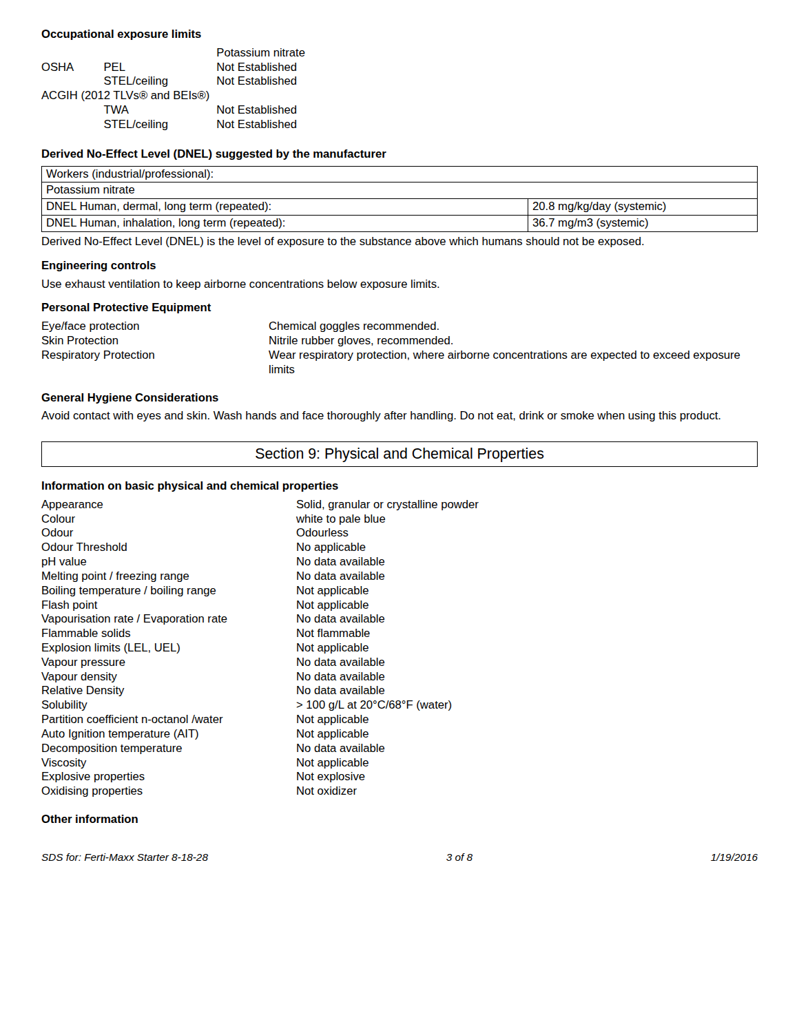Occupational exposure limits
| | | Potassium nitrate |
| OSHA | PEL | Not Established |
| | STEL/ceiling | Not Established |
| ACGIH (2012 TLVs® and BEIs®) | |
| | TWA | Not Established |
| | STEL/ceiling | Not Established |
Derived No-Effect Level (DNEL) suggested by the manufacturer
| Workers (industrial/professional): |
| Potassium nitrate |
| DNEL Human, dermal, long term (repeated): | 20.8 mg/kg/day (systemic) |
| DNEL Human, inhalation, long term (repeated): | 36.7 mg/m3 (systemic) |
Derived No-Effect Level (DNEL) is the level of exposure to the substance above which humans should not be exposed.
Engineering controls
Use exhaust ventilation to keep airborne concentrations below exposure limits.
Personal Protective Equipment
| Eye/face protection | Chemical goggles recommended. |
| Skin Protection | Nitrile rubber gloves, recommended. |
| Respiratory Protection | Wear respiratory protection, where airborne concentrations are expected to exceed exposure limits |
General Hygiene Considerations
Avoid contact with eyes and skin. Wash hands and face thoroughly after handling. Do not eat, drink or smoke when using this product.
Section 9: Physical and Chemical Properties
Information on basic physical and chemical properties
| Appearance | Solid, granular or crystalline powder |
| Colour | white to pale blue |
| Odour | Odourless |
| Odour Threshold | No applicable |
| pH value | No data available |
| Melting point / freezing range | No data available |
| Boiling temperature / boiling range | Not applicable |
| Flash point | Not applicable |
| Vapourisation rate / Evaporation rate | No data available |
| Flammable solids | Not flammable |
| Explosion limits (LEL, UEL) | Not applicable |
| Vapour pressure | No data available |
| Vapour density | No data available |
| Relative Density | No data available |
| Solubility | > 100 g/L at 20°C/68°F (water) |
| Partition coefficient n-octanol /water | Not applicable |
| Auto Ignition temperature (AIT) | Not applicable |
| Decomposition temperature | No data available |
| Viscosity | Not applicable |
| Explosive properties | Not explosive |
| Oxidising properties | Not oxidizer |
Other information
SDS for: Ferti-Maxx Starter 8-18-28 3 of 8 1/19/2016